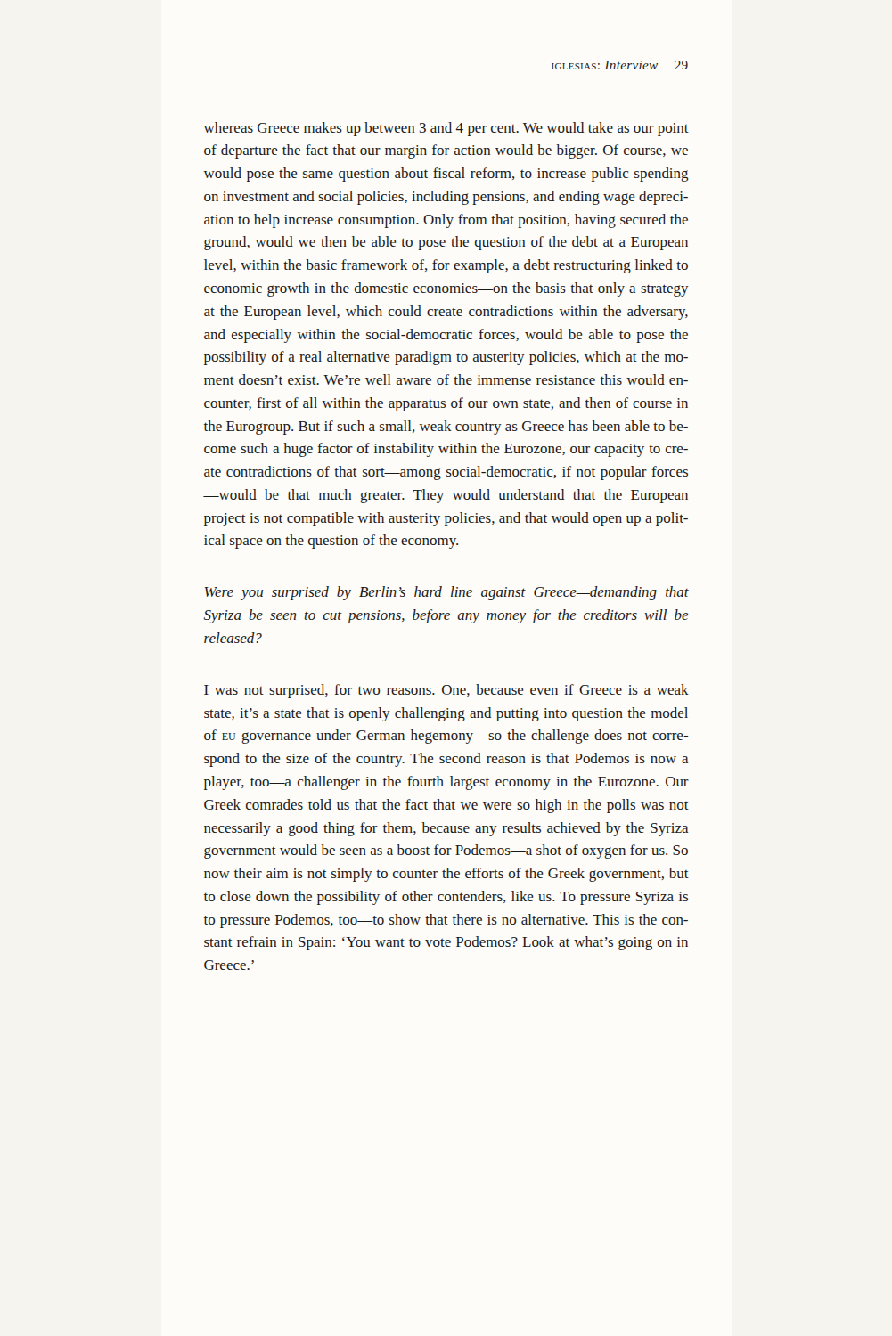Iglesias: Interview 29
whereas Greece makes up between 3 and 4 per cent. We would take as our point of departure the fact that our margin for action would be bigger. Of course, we would pose the same question about fiscal reform, to increase public spending on investment and social policies, including pensions, and ending wage depreciation to help increase consumption. Only from that position, having secured the ground, would we then be able to pose the question of the debt at a European level, within the basic framework of, for example, a debt restructuring linked to economic growth in the domestic economies—on the basis that only a strategy at the European level, which could create contradictions within the adversary, and especially within the social-democratic forces, would be able to pose the possibility of a real alternative paradigm to austerity policies, which at the moment doesn’t exist. We’re well aware of the immense resistance this would encounter, first of all within the apparatus of our own state, and then of course in the Eurogroup. But if such a small, weak country as Greece has been able to become such a huge factor of instability within the Eurozone, our capacity to create contradictions of that sort—among social-democratic, if not popular forces—would be that much greater. They would understand that the European project is not compatible with austerity policies, and that would open up a political space on the question of the economy.
Were you surprised by Berlin’s hard line against Greece—demanding that Syriza be seen to cut pensions, before any money for the creditors will be released?
I was not surprised, for two reasons. One, because even if Greece is a weak state, it’s a state that is openly challenging and putting into question the model of eu governance under German hegemony—so the challenge does not correspond to the size of the country. The second reason is that Podemos is now a player, too—a challenger in the fourth largest economy in the Eurozone. Our Greek comrades told us that the fact that we were so high in the polls was not necessarily a good thing for them, because any results achieved by the Syriza government would be seen as a boost for Podemos—a shot of oxygen for us. So now their aim is not simply to counter the efforts of the Greek government, but to close down the possibility of other contenders, like us. To pressure Syriza is to pressure Podemos, too—to show that there is no alternative. This is the constant refrain in Spain: ‘You want to vote Podemos? Look at what’s going on in Greece.’